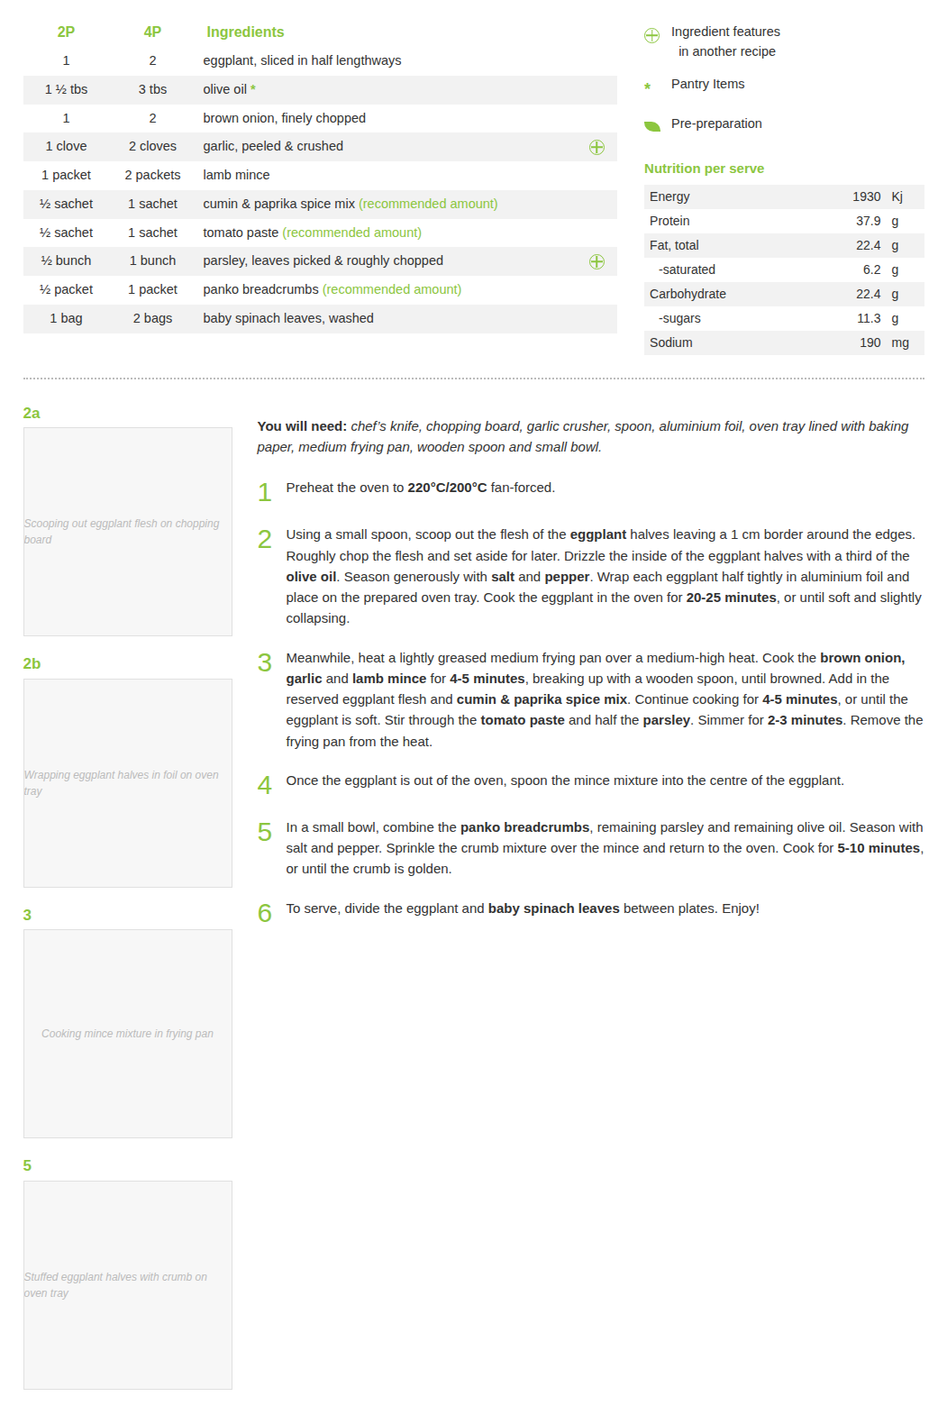| 2P | 4P | Ingredients | |
| --- | --- | --- | --- |
| 1 | 2 | eggplant, sliced in half lengthways | |
| 1 ½ tbs | 3 tbs | olive oil * | |
| 1 | 2 | brown onion, finely chopped | |
| 1 clove | 2 cloves | garlic, peeled & crushed | |
| 1 packet | 2 packets | lamb mince | |
| ½ sachet | 1 sachet | cumin & paprika spice mix (recommended amount) | |
| ½ sachet | 1 sachet | tomato paste (recommended amount) | |
| ½ bunch | 1 bunch | parsley, leaves picked & roughly chopped | |
| ½ packet | 1 packet | panko breadcrumbs (recommended amount) | |
| 1 bag | 2 bags | baby spinach leaves, washed | |
Ingredient features
in another recipe
*
Pantry Items
Pre-preparation
Nutrition per serve
| Energy | 1930 | Kj |
| Protein | 37.9 | g |
| Fat, total | 22.4 | g |
| -saturated | 6.2 | g |
| Carbohydrate | 22.4 | g |
| -sugars | 11.3 | g |
| Sodium | 190 | mg |
2a
Scooping out eggplant flesh on chopping board
2b
Wrapping eggplant halves in foil on oven tray
3
Cooking mince mixture in frying pan
5
Stuffed eggplant halves with crumb on oven tray
You will need: chef’s knife, chopping board, garlic crusher, spoon, aluminium foil, oven tray lined with baking paper, medium frying pan, wooden spoon and small bowl.
1
Preheat the oven to 220°C/200°C fan-forced.
2
Using a small spoon, scoop out the flesh of the eggplant halves leaving a 1 cm border around the edges. Roughly chop the flesh and set aside for later. Drizzle the inside of the eggplant halves with a third of the olive oil. Season generously with salt and pepper. Wrap each eggplant half tightly in aluminium foil and place on the prepared oven tray. Cook the eggplant in the oven for 20-25 minutes, or until soft and slightly collapsing.
3
Meanwhile, heat a lightly greased medium frying pan over a medium-high heat. Cook the brown onion, garlic and lamb mince for 4-5 minutes, breaking up with a wooden spoon, until browned. Add in the reserved eggplant flesh and cumin & paprika spice mix. Continue cooking for 4-5 minutes, or until the eggplant is soft. Stir through the tomato paste and half the parsley. Simmer for 2-3 minutes. Remove the frying pan from the heat.
4
Once the eggplant is out of the oven, spoon the mince mixture into the centre of the eggplant.
5
In a small bowl, combine the panko breadcrumbs, remaining parsley and remaining olive oil. Season with salt and pepper. Sprinkle the crumb mixture over the mince and return to the oven. Cook for 5-10 minutes, or until the crumb is golden.
6
To serve, divide the eggplant and baby spinach leaves between plates. Enjoy!